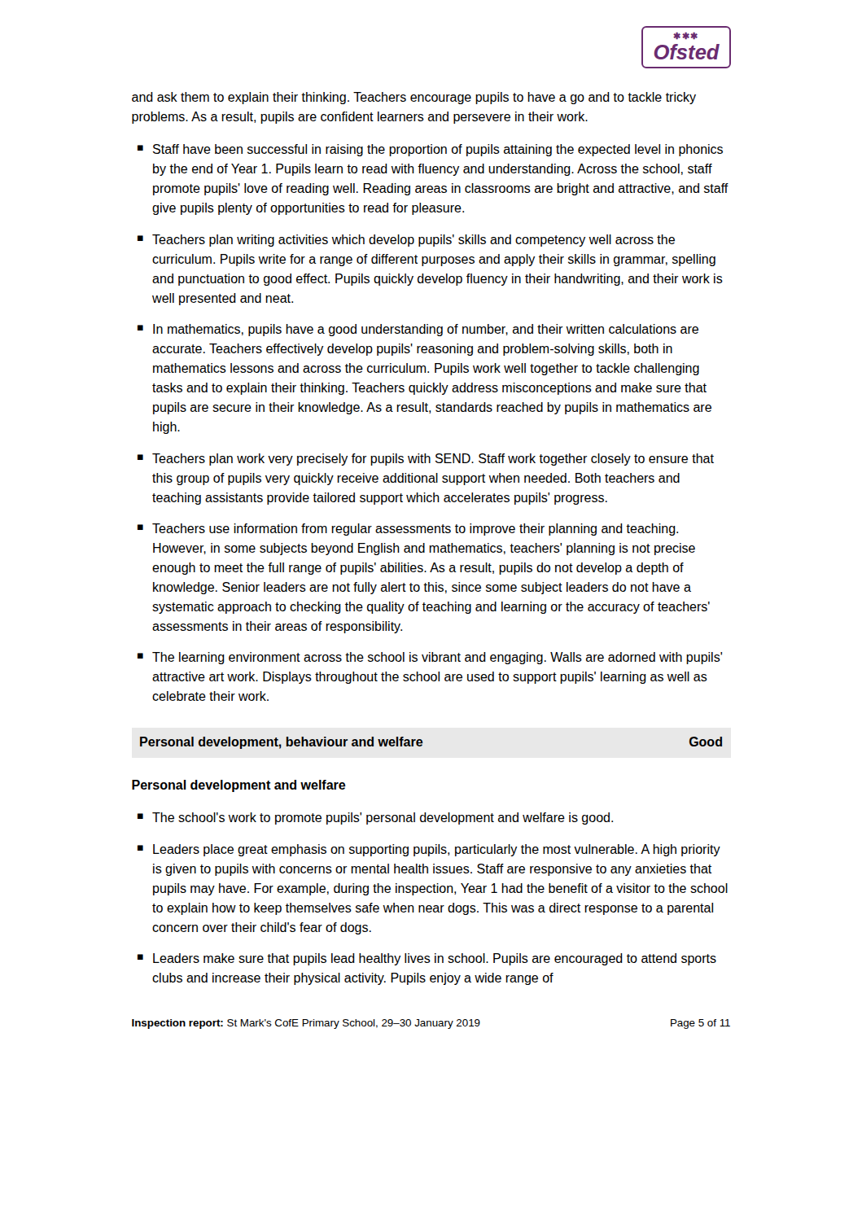✱✱✱ Ofsted
and ask them to explain their thinking. Teachers encourage pupils to have a go and to tackle tricky problems. As a result, pupils are confident learners and persevere in their work.
Staff have been successful in raising the proportion of pupils attaining the expected level in phonics by the end of Year 1. Pupils learn to read with fluency and understanding. Across the school, staff promote pupils' love of reading well. Reading areas in classrooms are bright and attractive, and staff give pupils plenty of opportunities to read for pleasure.
Teachers plan writing activities which develop pupils' skills and competency well across the curriculum. Pupils write for a range of different purposes and apply their skills in grammar, spelling and punctuation to good effect. Pupils quickly develop fluency in their handwriting, and their work is well presented and neat.
In mathematics, pupils have a good understanding of number, and their written calculations are accurate. Teachers effectively develop pupils' reasoning and problem-solving skills, both in mathematics lessons and across the curriculum. Pupils work well together to tackle challenging tasks and to explain their thinking. Teachers quickly address misconceptions and make sure that pupils are secure in their knowledge. As a result, standards reached by pupils in mathematics are high.
Teachers plan work very precisely for pupils with SEND. Staff work together closely to ensure that this group of pupils very quickly receive additional support when needed. Both teachers and teaching assistants provide tailored support which accelerates pupils' progress.
Teachers use information from regular assessments to improve their planning and teaching. However, in some subjects beyond English and mathematics, teachers' planning is not precise enough to meet the full range of pupils' abilities. As a result, pupils do not develop a depth of knowledge. Senior leaders are not fully alert to this, since some subject leaders do not have a systematic approach to checking the quality of teaching and learning or the accuracy of teachers' assessments in their areas of responsibility.
The learning environment across the school is vibrant and engaging. Walls are adorned with pupils' attractive art work. Displays throughout the school are used to support pupils' learning as well as celebrate their work.
Personal development, behaviour and welfare Good
Personal development and welfare
The school's work to promote pupils' personal development and welfare is good.
Leaders place great emphasis on supporting pupils, particularly the most vulnerable. A high priority is given to pupils with concerns or mental health issues. Staff are responsive to any anxieties that pupils may have. For example, during the inspection, Year 1 had the benefit of a visitor to the school to explain how to keep themselves safe when near dogs. This was a direct response to a parental concern over their child's fear of dogs.
Leaders make sure that pupils lead healthy lives in school. Pupils are encouraged to attend sports clubs and increase their physical activity. Pupils enjoy a wide range of
Inspection report: St Mark's CofE Primary School, 29–30 January 2019 Page 5 of 11